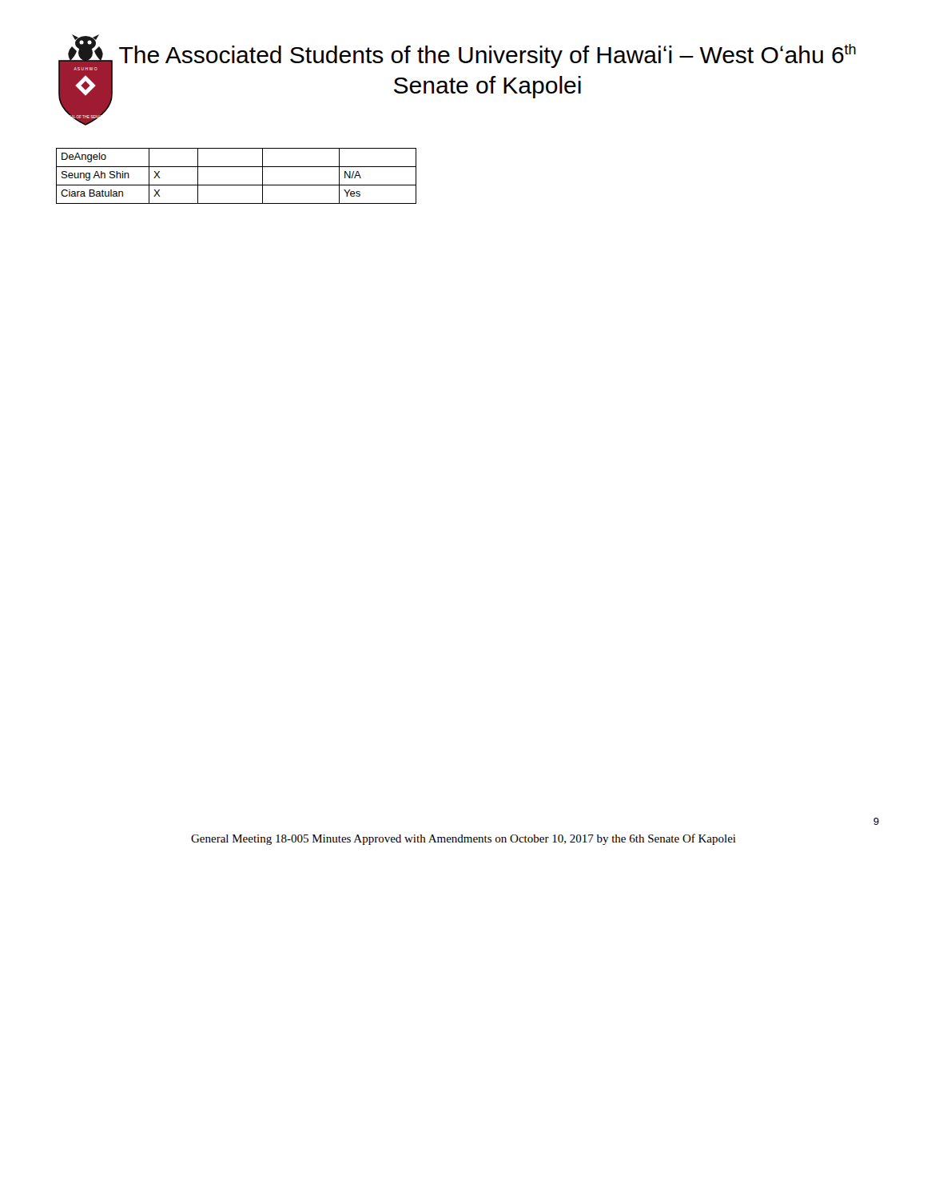A S U H W O SEAL OF THE SENATE
The Associated Students of the University of Hawaiʻi – West Oʻahu 6th Senate of Kapolei
| DeAngelo | | | | |
| Seung Ah Shin | X | | | N/A |
| Ciara Batulan | X | | | Yes |
9
General Meeting 18-005 Minutes Approved with Amendments on October 10, 2017 by the 6th Senate Of Kapolei